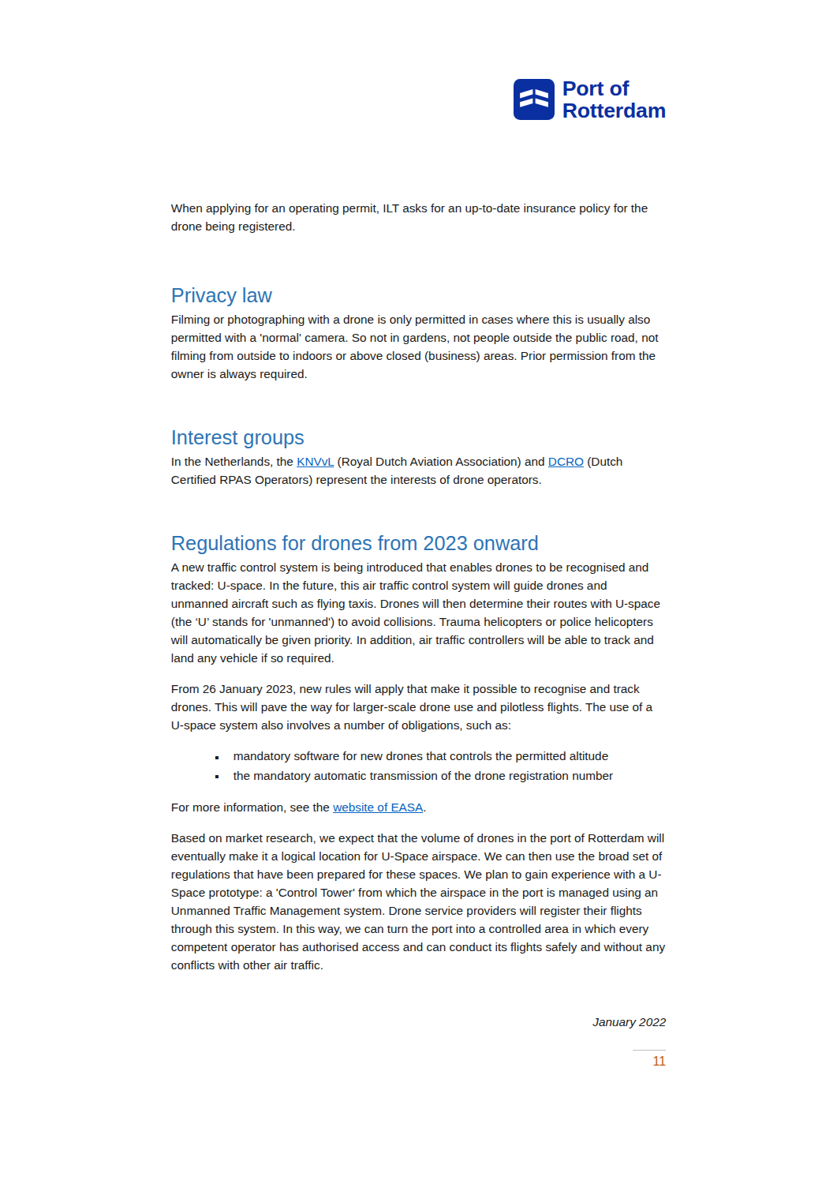Port of
Rotterdam
When applying for an operating permit, ILT asks for an up-to-date insurance policy for the drone being registered.
Privacy law
Filming or photographing with a drone is only permitted in cases where this is usually also permitted with a 'normal' camera. So not in gardens, not people outside the public road, not filming from outside to indoors or above closed (business) areas. Prior permission from the owner is always required.
Interest groups
In the Netherlands, the KNVvL (Royal Dutch Aviation Association) and DCRO (Dutch Certified RPAS Operators) represent the interests of drone operators.
Regulations for drones from 2023 onward
A new traffic control system is being introduced that enables drones to be recognised and tracked: U-space. In the future, this air traffic control system will guide drones and unmanned aircraft such as flying taxis. Drones will then determine their routes with U-space (the ‘U’ stands for 'unmanned') to avoid collisions. Trauma helicopters or police helicopters will automatically be given priority. In addition, air traffic controllers will be able to track and land any vehicle if so required.
From 26 January 2023, new rules will apply that make it possible to recognise and track drones. This will pave the way for larger-scale drone use and pilotless flights. The use of a U-space system also involves a number of obligations, such as:
mandatory software for new drones that controls the permitted altitude
the mandatory automatic transmission of the drone registration number
For more information, see the website of EASA.
Based on market research, we expect that the volume of drones in the port of Rotterdam will eventually make it a logical location for U-Space airspace. We can then use the broad set of regulations that have been prepared for these spaces. We plan to gain experience with a U-Space prototype: a 'Control Tower' from which the airspace in the port is managed using an Unmanned Traffic Management system. Drone service providers will register their flights through this system. In this way, we can turn the port into a controlled area in which every competent operator has authorised access and can conduct its flights safely and without any conflicts with other air traffic.
January 2022
11